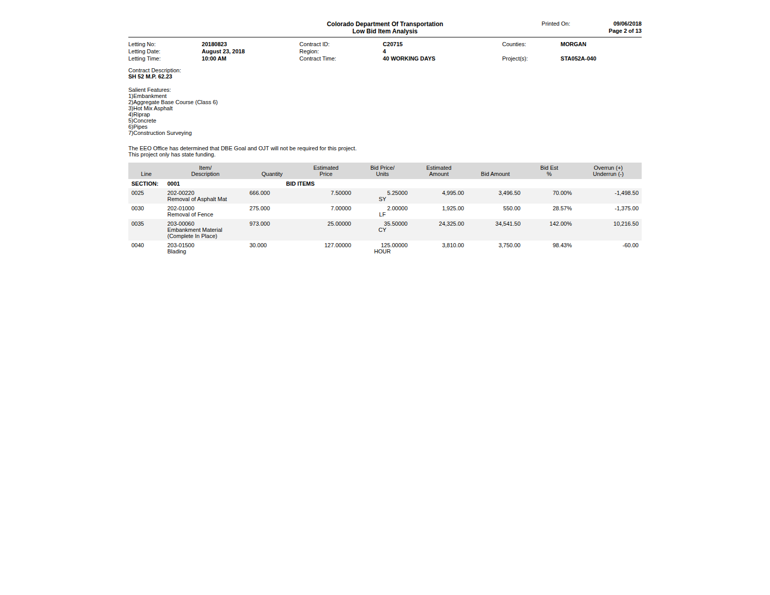| | Colorado Department Of Transportation | / Printed On: / 09/06/2018 / |
| | Low Bid Item Analysis | Page 2 of 13 |
| Letting No: | 20180823 | Contract ID: | C20715 | Counties: | MORGAN |
| Letting Date: | August 23, 2018 | Region: | 4 | | |
| Letting Time: | 10:00 AM | Contract Time: | 40 WORKING DAYS | Project(s): | STA052A-040 |
Contract Description:
SH 52 M.P. 62.23
Salient Features:
1)Embankment
2)Aggregate Base Course (Class 6)
3)Hot Mix Asphalt
4)Riprap
5)Concrete
6)Pipes
7)Construction Surveying
The EEO Office has determined that DBE Goal and OJT will not be required for this project.
This project only has state funding.
| Line | Item/ Description | Quantity | Estimated Price | Bid Price/ Units | Estimated Amount | Bid Amount | Bid Est % | Overrun (+) Underrun (-) |
| --- | --- | --- | --- | --- | --- | --- | --- | --- |
| SECTION: | 0001 | BID ITEMS | |
| 0025 | 202-00220 Removal of Asphalt Mat | 666.000 | 7.50000 | 5.25000 SY | 4,995.00 | 3,496.50 | 70.00% | -1,498.50 |
| 0030 | 202-01000 Removal of Fence | 275.000 | 7.00000 | 2.00000 LF | 1,925.00 | 550.00 | 28.57% | -1,375.00 |
| 0035 | 203-00060 Embankment Material (Complete In Place) | 973.000 | 25.00000 | 35.50000 CY | 24,325.00 | 34,541.50 | 142.00% | 10,216.50 |
| 0040 | 203-01500 Blading | 30.000 | 127.00000 | 125.00000 HOUR | 3,810.00 | 3,750.00 | 98.43% | -60.00 |